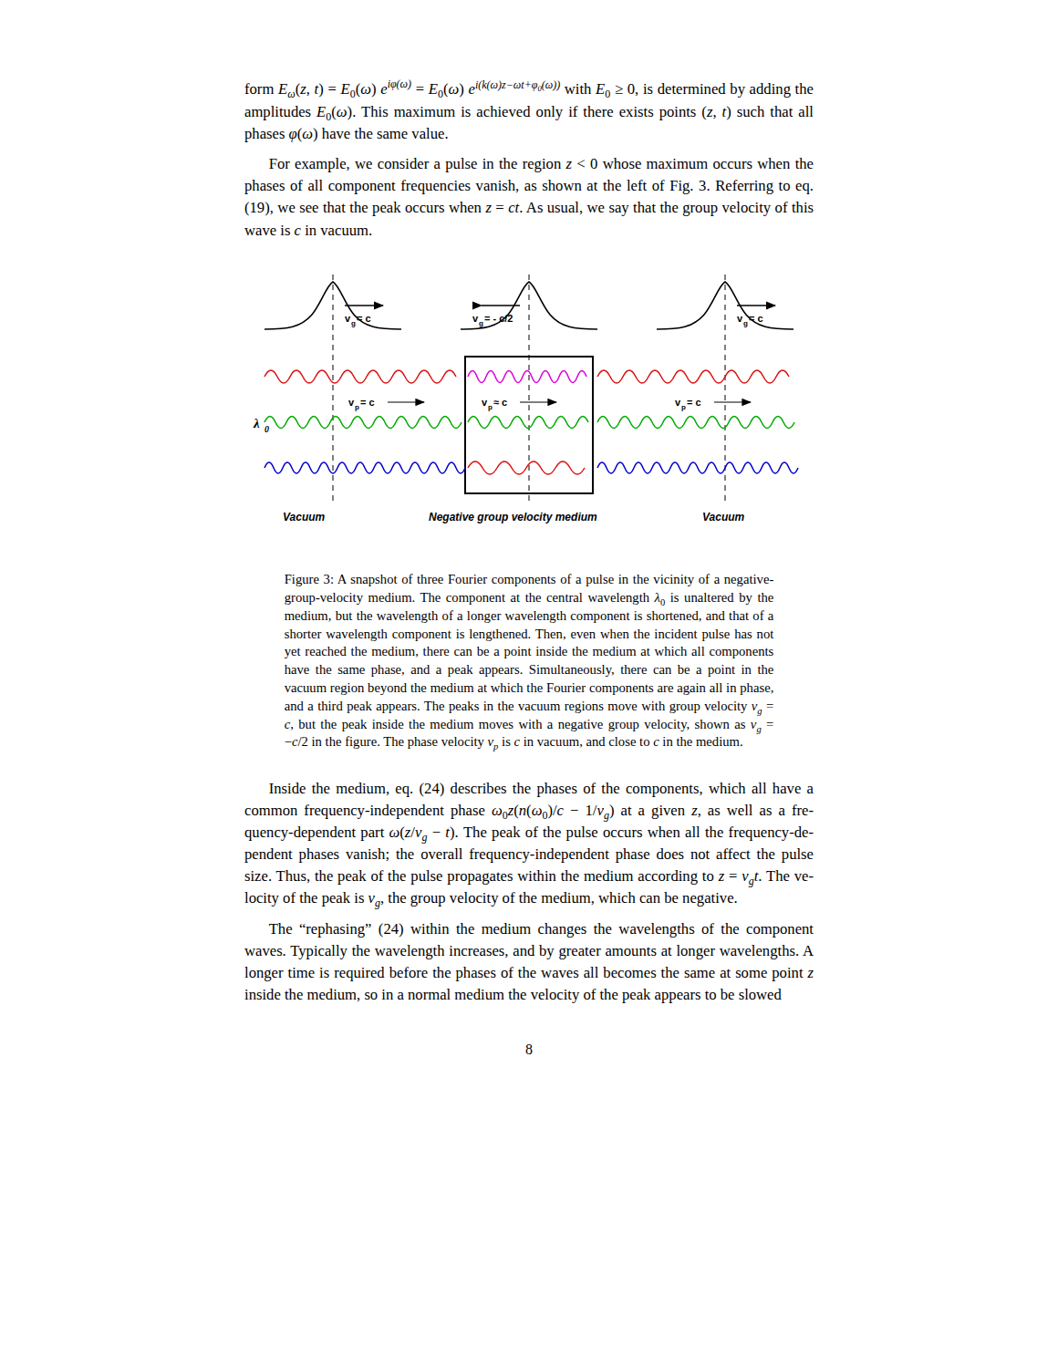form Eω(z, t) = E0(ω) eiφ(ω) = E0(ω) ei(k(ω)z−ωt+φ0(ω)) with E0 ≥ 0, is determined by adding the amplitudes E0(ω). This maximum is achieved only if there exists points (z, t) such that all phases φ(ω) have the same value.
For example, we consider a pulse in the region z < 0 whose maximum occurs when the phases of all component frequencies vanish, as shown at the left of Fig. 3. Referring to eq. (19), we see that the peak occurs when z = ct. As usual, we say that the group velocity of this wave is c in vacuum.
v g = c v g = - c/2 v g = c λ 0 v p = c v p ≈ c v p = c Vacuum Negative group velocity medium Vacuum
Figure 3: A snapshot of three Fourier components of a pulse in the vicinity of a negative-group-velocity medium. The component at the central wavelength λ0 is unaltered by the medium, but the wavelength of a longer wavelength component is shortened, and that of a shorter wavelength component is lengthened. Then, even when the incident pulse has not yet reached the medium, there can be a point inside the medium at which all components have the same phase, and a peak appears. Simultaneously, there can be a point in the vacuum region beyond the medium at which the Fourier components are again all in phase, and a third peak appears. The peaks in the vacuum regions move with group velocity vg = c, but the peak inside the medium moves with a negative group velocity, shown as vg = −c/2 in the figure. The phase velocity vp is c in vacuum, and close to c in the medium.
Inside the medium, eq. (24) describes the phases of the components, which all have a common frequency-independent phase ω0z(n(ω0)/c − 1/vg) at a given z, as well as a frequency-dependent part ω(z/vg − t). The peak of the pulse occurs when all the frequency-dependent phases vanish; the overall frequency-independent phase does not affect the pulse size. Thus, the peak of the pulse propagates within the medium according to z = vgt. The velocity of the peak is vg, the group velocity of the medium, which can be negative.
The “rephasing” (24) within the medium changes the wavelengths of the component waves. Typically the wavelength increases, and by greater amounts at longer wavelengths. A longer time is required before the phases of the waves all becomes the same at some point z inside the medium, so in a normal medium the velocity of the peak appears to be slowed
8